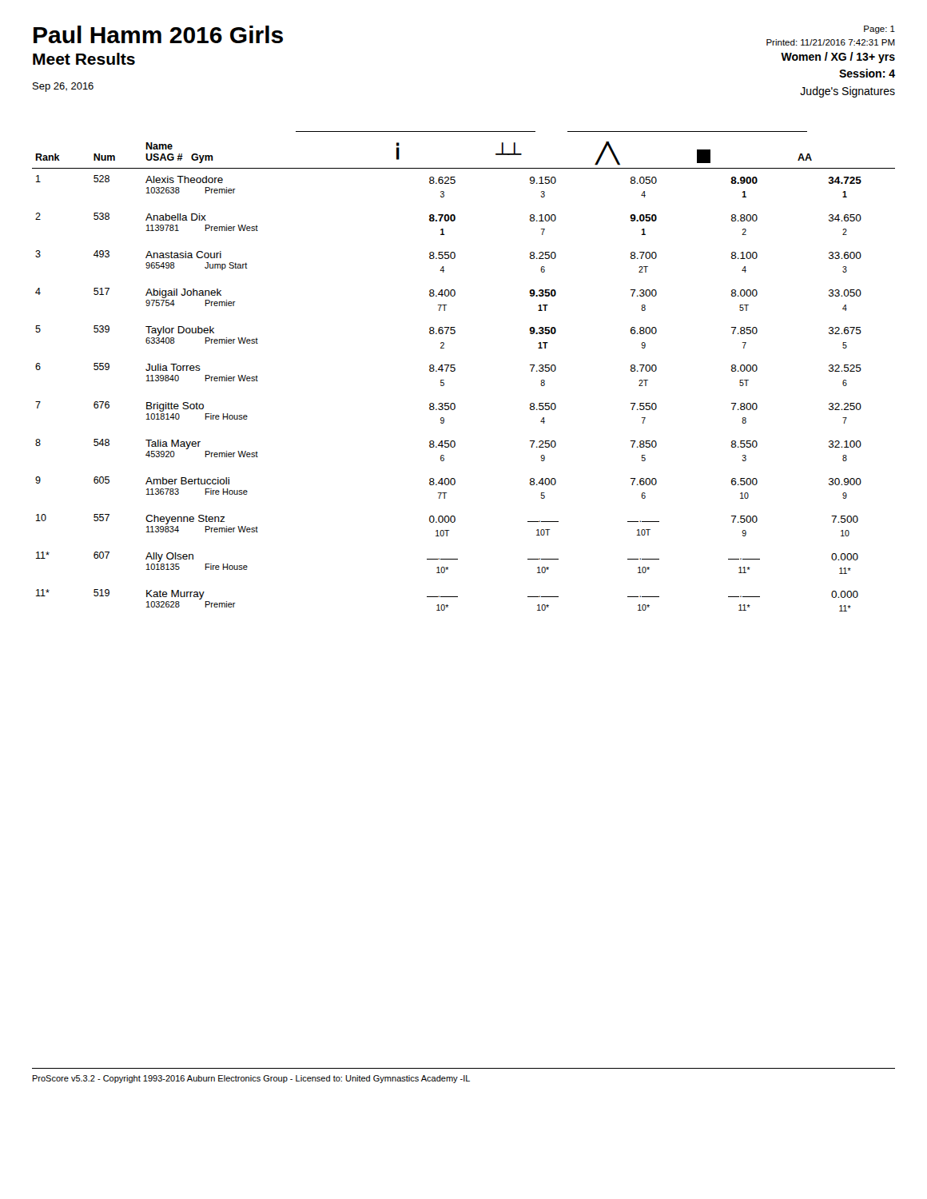Page: 1
Printed: 11/21/2016 7:42:31 PM
Women / XG / 13+ yrs
Session: 4
Judge's Signatures
Paul Hamm 2016 Girls
Meet Results
Sep 26, 2016
| Rank | Num | Name USAG # Gym | ⅰ | ┴┴ | ╱╲ | | AA |
| --- | --- | --- | --- | --- | --- | --- | --- |
| 1 | 528 | Alexis Theodore 1032638 Premier | 8.625 3 | 9.150 3 | 8.050 4 | 8.900 1 | 34.725 1 |
| 2 | 538 | Anabella Dix 1139781 Premier West | 8.700 1 | 8.100 7 | 9.050 1 | 8.800 2 | 34.650 2 |
| 3 | 493 | Anastasia Couri 965498 Jump Start | 8.550 4 | 8.250 6 | 8.700 2T | 8.100 4 | 33.600 3 |
| 4 | 517 | Abigail Johanek 975754 Premier | 8.400 7T | 9.350 1T | 7.300 8 | 8.000 5T | 33.050 4 |
| 5 | 539 | Taylor Doubek 633408 Premier West | 8.675 2 | 9.350 1T | 6.800 9 | 7.850 7 | 32.675 5 |
| 6 | 559 | Julia Torres 1139840 Premier West | 8.475 5 | 7.350 8 | 8.700 2T | 8.000 5T | 32.525 6 |
| 7 | 676 | Brigitte Soto 1018140 Fire House | 8.350 9 | 8.550 4 | 7.550 7 | 7.800 8 | 32.250 7 |
| 8 | 548 | Talia Mayer 453920 Premier West | 8.450 6 | 7.250 9 | 7.850 5 | 8.550 3 | 32.100 8 |
| 9 | 605 | Amber Bertuccioli 1136783 Fire House | 8.400 7T | 8.400 5 | 7.600 6 | 6.500 10 | 30.900 9 |
| 10 | 557 | Cheyenne Stenz 1139834 Premier West | 0.000 10T | . 10T | . 10T | 7.500 9 | 7.500 10 |
| 11* | 607 | Ally Olsen 1018135 Fire House | . 10* | . 10* | . 10* | . 11* | 0.000 11* |
| 11* | 519 | Kate Murray 1032628 Premier | . 10* | . 10* | . 10* | . 11* | 0.000 11* |
ProScore v5.3.2 - Copyright 1993-2016 Auburn Electronics Group - Licensed to: United Gymnastics Academy -IL